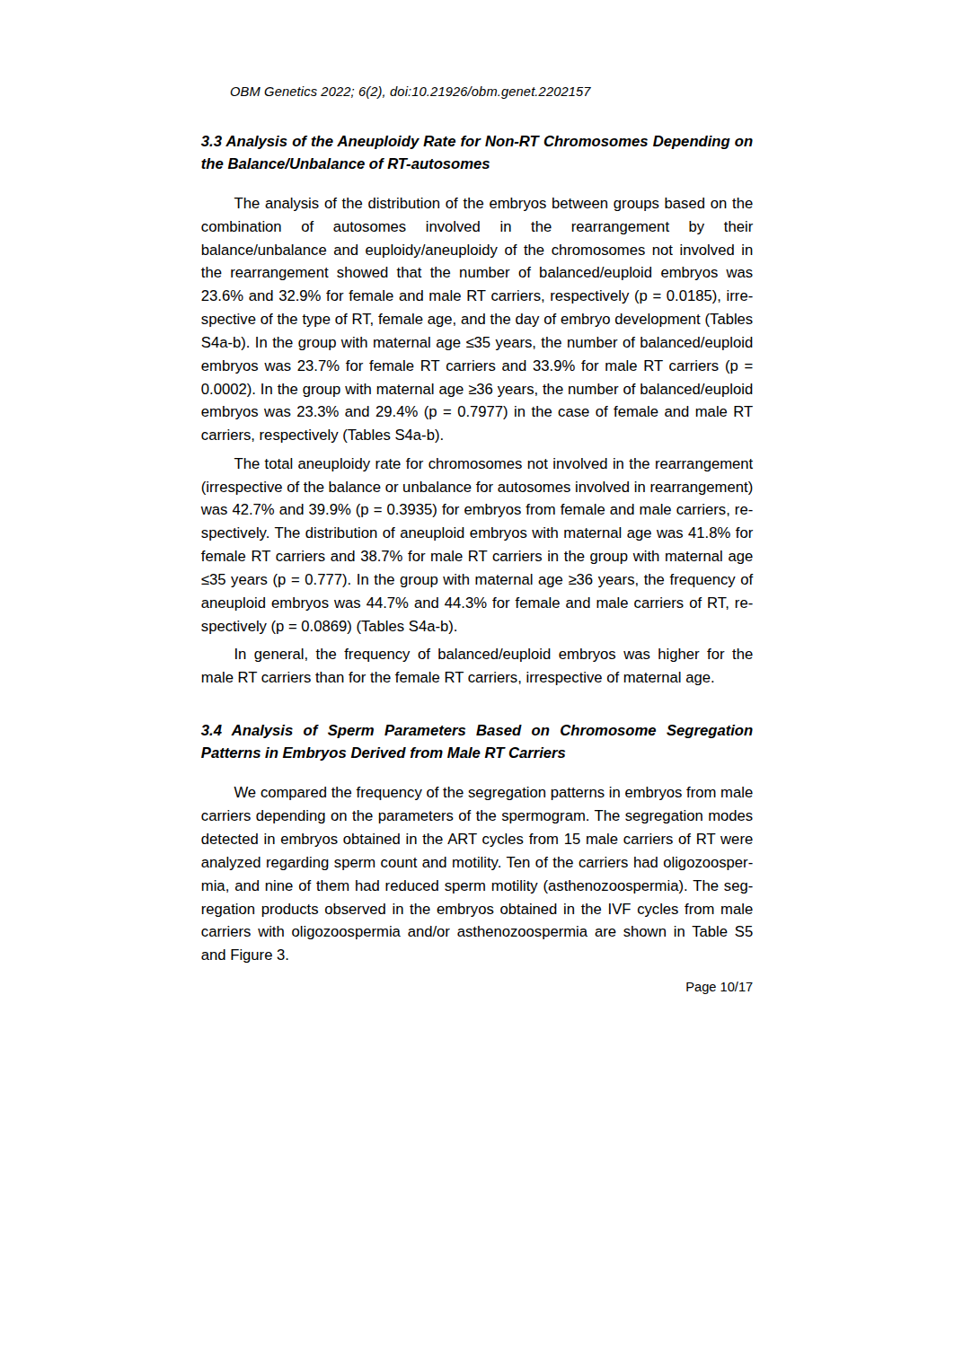OBM Genetics 2022; 6(2), doi:10.21926/obm.genet.2202157
3.3 Analysis of the Aneuploidy Rate for Non-RT Chromosomes Depending on the Balance/Unbalance of RT-autosomes
The analysis of the distribution of the embryos between groups based on the combination of autosomes involved in the rearrangement by their balance/unbalance and euploidy/aneuploidy of the chromosomes not involved in the rearrangement showed that the number of balanced/euploid embryos was 23.6% and 32.9% for female and male RT carriers, respectively (p = 0.0185), irrespective of the type of RT, female age, and the day of embryo development (Tables S4a-b). In the group with maternal age ≤35 years, the number of balanced/euploid embryos was 23.7% for female RT carriers and 33.9% for male RT carriers (p = 0.0002). In the group with maternal age ≥36 years, the number of balanced/euploid embryos was 23.3% and 29.4% (p = 0.7977) in the case of female and male RT carriers, respectively (Tables S4a-b).
The total aneuploidy rate for chromosomes not involved in the rearrangement (irrespective of the balance or unbalance for autosomes involved in rearrangement) was 42.7% and 39.9% (p = 0.3935) for embryos from female and male carriers, respectively. The distribution of aneuploid embryos with maternal age was 41.8% for female RT carriers and 38.7% for male RT carriers in the group with maternal age ≤35 years (p = 0.777). In the group with maternal age ≥36 years, the frequency of aneuploid embryos was 44.7% and 44.3% for female and male carriers of RT, respectively (p = 0.0869) (Tables S4a-b).
In general, the frequency of balanced/euploid embryos was higher for the male RT carriers than for the female RT carriers, irrespective of maternal age.
3.4 Analysis of Sperm Parameters Based on Chromosome Segregation Patterns in Embryos Derived from Male RT Carriers
We compared the frequency of the segregation patterns in embryos from male carriers depending on the parameters of the spermogram. The segregation modes detected in embryos obtained in the ART cycles from 15 male carriers of RT were analyzed regarding sperm count and motility. Ten of the carriers had oligozoospermia, and nine of them had reduced sperm motility (asthenozoospermia). The segregation products observed in the embryos obtained in the IVF cycles from male carriers with oligozoospermia and/or asthenozoospermia are shown in Table S5 and Figure 3.
Page 10/17